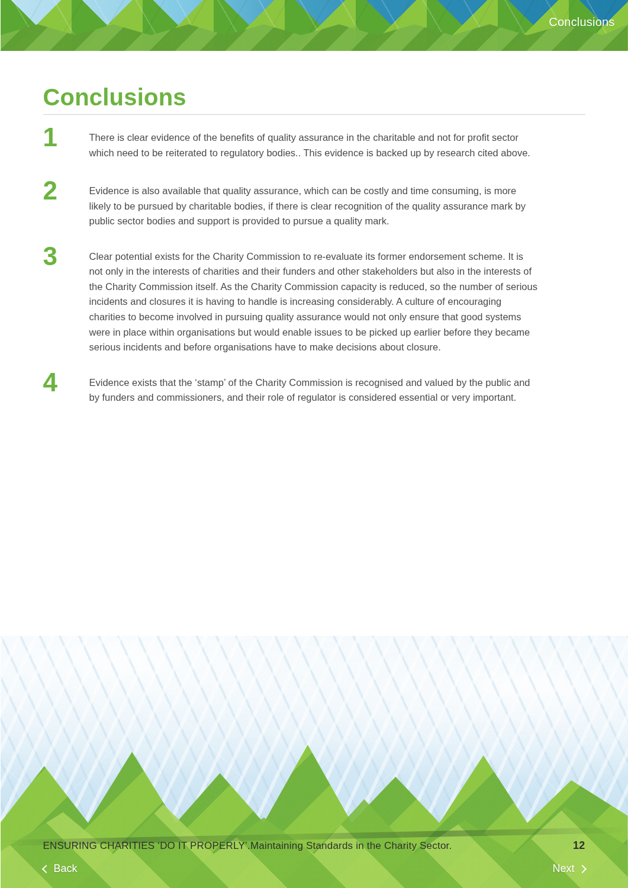Conclusions
Conclusions
1
There is clear evidence of the benefits of quality assurance in the charitable and not for profit sector which need to be reiterated to regulatory bodies.. This evidence is backed up by research cited above.
2
Evidence is also available that quality assurance, which can be costly and time consuming, is more likely to be pursued by charitable bodies, if there is clear recognition of the quality assurance mark by public sector bodies and support is provided to pursue a quality mark.
3
Clear potential exists for the Charity Commission to re-evaluate its former endorsement scheme. It is not only in the interests of charities and their funders and other stakeholders but also in the interests of the Charity Commission itself. As the Charity Commission capacity is reduced, so the number of serious incidents and closures it is having to handle is increasing considerably. A culture of encouraging charities to become involved in pursuing quality assurance would not only ensure that good systems were in place within organisations but would enable issues to be picked up earlier before they became serious incidents and before organisations have to make decisions about closure.
4
Evidence exists that the ‘stamp’ of the Charity Commission is recognised and valued by the public and by funders and commissioners, and their role of regulator is considered essential or very important.
ENSURING CHARITIES ‘DO IT PROPERLY’.Maintaining Standards in the Charity Sector. 12
Back Next